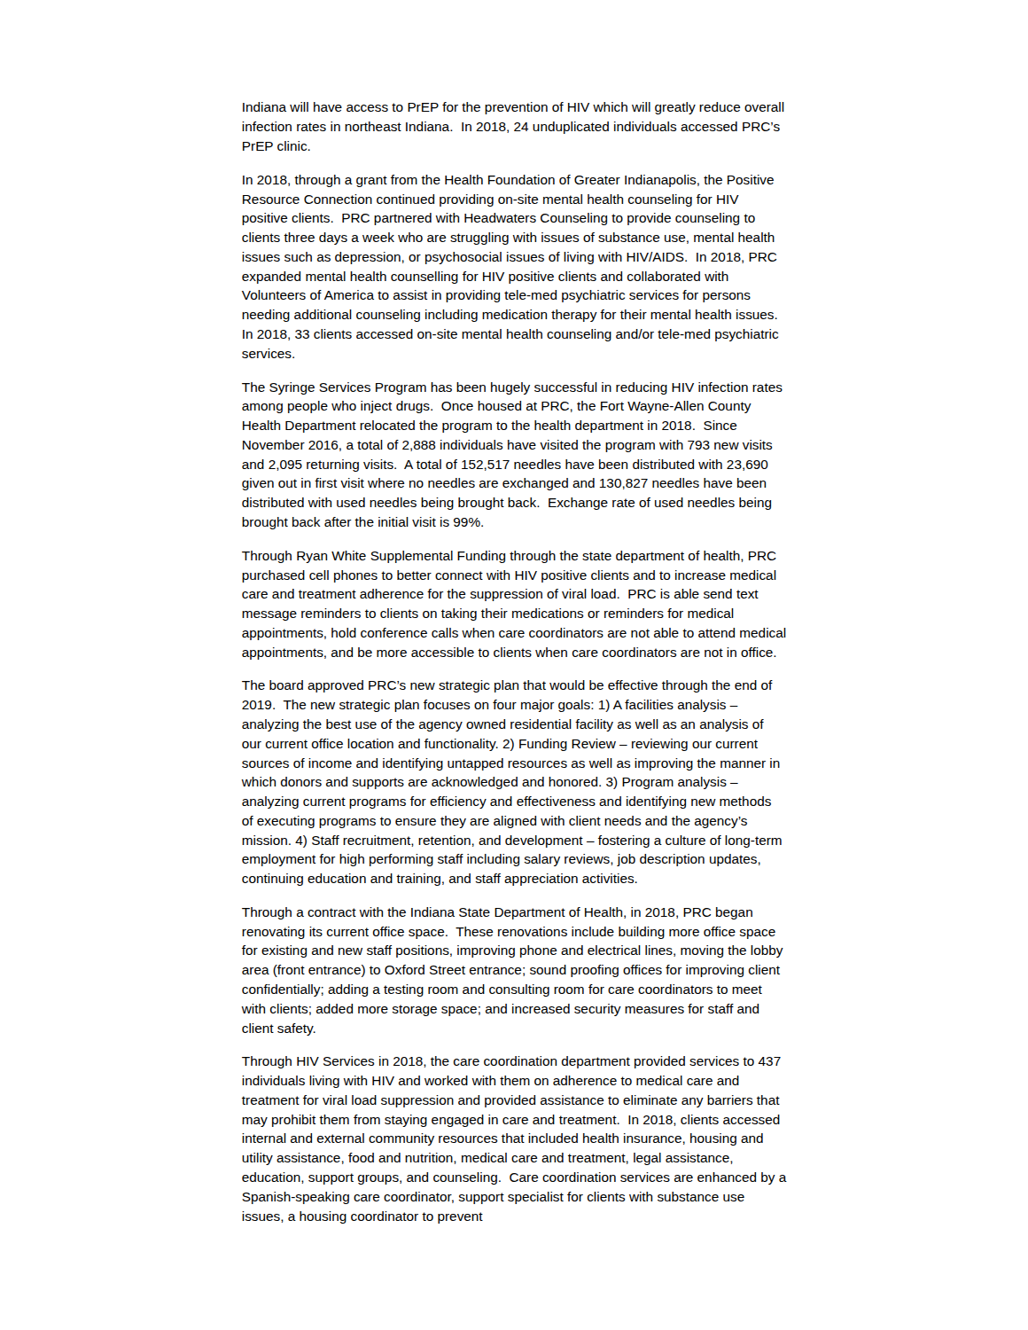Indiana will have access to PrEP for the prevention of HIV which will greatly reduce overall infection rates in northeast Indiana. In 2018, 24 unduplicated individuals accessed PRC’s PrEP clinic.
In 2018, through a grant from the Health Foundation of Greater Indianapolis, the Positive Resource Connection continued providing on-site mental health counseling for HIV positive clients. PRC partnered with Headwaters Counseling to provide counseling to clients three days a week who are struggling with issues of substance use, mental health issues such as depression, or psychosocial issues of living with HIV/AIDS. In 2018, PRC expanded mental health counselling for HIV positive clients and collaborated with Volunteers of America to assist in providing tele-med psychiatric services for persons needing additional counseling including medication therapy for their mental health issues. In 2018, 33 clients accessed on-site mental health counseling and/or tele-med psychiatric services.
The Syringe Services Program has been hugely successful in reducing HIV infection rates among people who inject drugs. Once housed at PRC, the Fort Wayne-Allen County Health Department relocated the program to the health department in 2018. Since November 2016, a total of 2,888 individuals have visited the program with 793 new visits and 2,095 returning visits. A total of 152,517 needles have been distributed with 23,690 given out in first visit where no needles are exchanged and 130,827 needles have been distributed with used needles being brought back. Exchange rate of used needles being brought back after the initial visit is 99%.
Through Ryan White Supplemental Funding through the state department of health, PRC purchased cell phones to better connect with HIV positive clients and to increase medical care and treatment adherence for the suppression of viral load. PRC is able send text message reminders to clients on taking their medications or reminders for medical appointments, hold conference calls when care coordinators are not able to attend medical appointments, and be more accessible to clients when care coordinators are not in office.
The board approved PRC’s new strategic plan that would be effective through the end of 2019. The new strategic plan focuses on four major goals: 1) A facilities analysis – analyzing the best use of the agency owned residential facility as well as an analysis of our current office location and functionality. 2) Funding Review – reviewing our current sources of income and identifying untapped resources as well as improving the manner in which donors and supports are acknowledged and honored. 3) Program analysis – analyzing current programs for efficiency and effectiveness and identifying new methods of executing programs to ensure they are aligned with client needs and the agency’s mission. 4) Staff recruitment, retention, and development – fostering a culture of long-term employment for high performing staff including salary reviews, job description updates, continuing education and training, and staff appreciation activities.
Through a contract with the Indiana State Department of Health, in 2018, PRC began renovating its current office space. These renovations include building more office space for existing and new staff positions, improving phone and electrical lines, moving the lobby area (front entrance) to Oxford Street entrance; sound proofing offices for improving client confidentially; adding a testing room and consulting room for care coordinators to meet with clients; added more storage space; and increased security measures for staff and client safety.
Through HIV Services in 2018, the care coordination department provided services to 437 individuals living with HIV and worked with them on adherence to medical care and treatment for viral load suppression and provided assistance to eliminate any barriers that may prohibit them from staying engaged in care and treatment. In 2018, clients accessed internal and external community resources that included health insurance, housing and utility assistance, food and nutrition, medical care and treatment, legal assistance, education, support groups, and counseling. Care coordination services are enhanced by a Spanish-speaking care coordinator, support specialist for clients with substance use issues, a housing coordinator to prevent